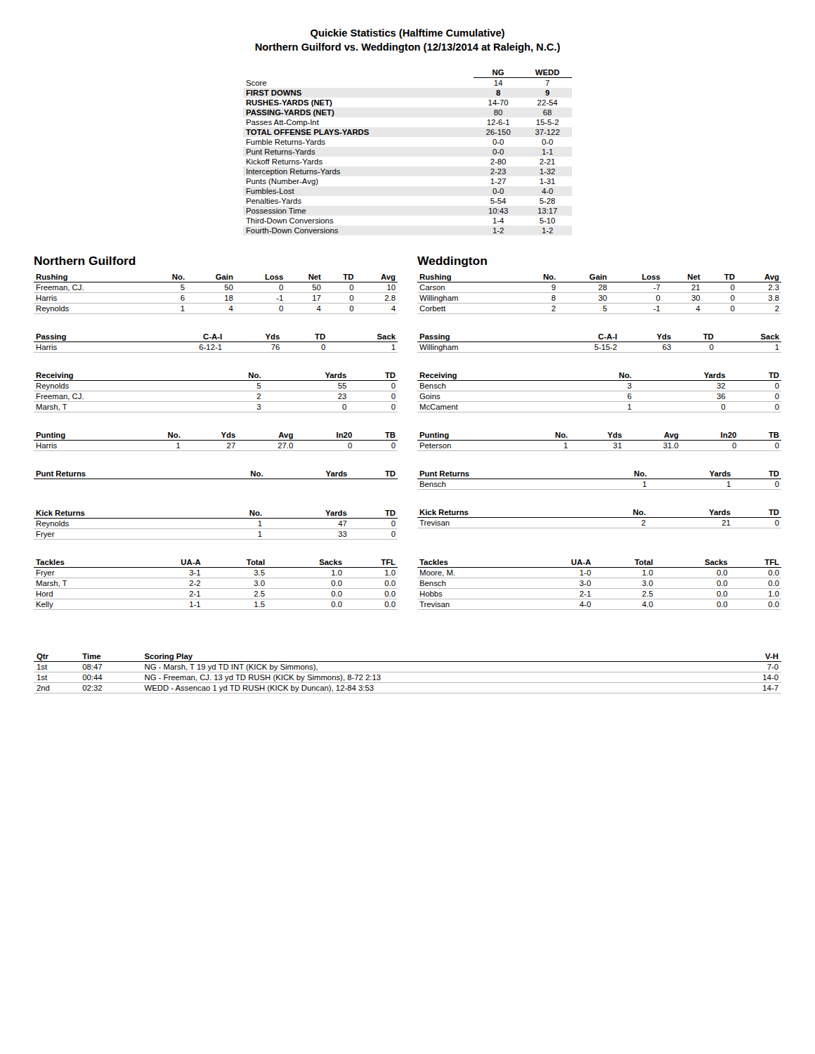Quickie Statistics (Halftime Cumulative)
Northern Guilford vs. Weddington (12/13/2014 at Raleigh, N.C.)
| | NG | WEDD |
| Score | 14 | 7 |
| FIRST DOWNS | 8 | 9 |
| RUSHES-YARDS (NET) | 14-70 | 22-54 |
| PASSING-YARDS (NET) | 80 | 68 |
| Passes Att-Comp-Int | 12-6-1 | 15-5-2 |
| TOTAL OFFENSE PLAYS-YARDS | 26-150 | 37-122 |
| Fumble Returns-Yards | 0-0 | 0-0 |
| Punt Returns-Yards | 0-0 | 1-1 |
| Kickoff Returns-Yards | 2-80 | 2-21 |
| Interception Returns-Yards | 2-23 | 1-32 |
| Punts (Number-Avg) | 1-27 | 1-31 |
| Fumbles-Lost | 0-0 | 4-0 |
| Penalties-Yards | 5-54 | 5-28 |
| Possession Time | 10:43 | 13:17 |
| Third-Down Conversions | 1-4 | 5-10 |
| Fourth-Down Conversions | 1-2 | 1-2 |
Northern Guilford
| Rushing | No. | Gain | Loss | Net | TD | Avg |
| --- | --- | --- | --- | --- | --- | --- |
| Freeman, CJ. | 5 | 50 | 0 | 50 | 0 | 10 |
| Harris | 6 | 18 | -1 | 17 | 0 | 2.8 |
| Reynolds | 1 | 4 | 0 | 4 | 0 | 4 |
| Passing | C-A-I | Yds | TD | Sack |
| --- | --- | --- | --- | --- |
| Harris | 6-12-1 | 76 | 0 | 1 |
| Receiving | No. | Yards | TD |
| --- | --- | --- | --- |
| Reynolds | 5 | 55 | 0 |
| Freeman, CJ. | 2 | 23 | 0 |
| Marsh, T | 3 | 0 | 0 |
| Punting | No. | Yds | Avg | In20 | TB |
| --- | --- | --- | --- | --- | --- |
| Harris | 1 | 27 | 27.0 | 0 | 0 |
| Punt Returns | No. | Yards | TD |
| --- | --- | --- | --- |
| Kick Returns | No. | Yards | TD |
| --- | --- | --- | --- |
| Reynolds | 1 | 47 | 0 |
| Fryer | 1 | 33 | 0 |
| Tackles | UA-A | Total | Sacks | TFL |
| --- | --- | --- | --- | --- |
| Fryer | 3-1 | 3.5 | 1.0 | 1.0 |
| Marsh, T | 2-2 | 3.0 | 0.0 | 0.0 |
| Hord | 2-1 | 2.5 | 0.0 | 0.0 |
| Kelly | 1-1 | 1.5 | 0.0 | 0.0 |
Weddington
| Rushing | No. | Gain | Loss | Net | TD | Avg |
| --- | --- | --- | --- | --- | --- | --- |
| Carson | 9 | 28 | -7 | 21 | 0 | 2.3 |
| Willingham | 8 | 30 | 0 | 30 | 0 | 3.8 |
| Corbett | 2 | 5 | -1 | 4 | 0 | 2 |
| Passing | C-A-I | Yds | TD | Sack |
| --- | --- | --- | --- | --- |
| Willingham | 5-15-2 | 63 | 0 | 1 |
| Receiving | No. | Yards | TD |
| --- | --- | --- | --- |
| Bensch | 3 | 32 | 0 |
| Goins | 6 | 36 | 0 |
| McCament | 1 | 0 | 0 |
| Punting | No. | Yds | Avg | In20 | TB |
| --- | --- | --- | --- | --- | --- |
| Peterson | 1 | 31 | 31.0 | 0 | 0 |
| Punt Returns | No. | Yards | TD |
| --- | --- | --- | --- |
| Bensch | 1 | 1 | 0 |
| Kick Returns | No. | Yards | TD |
| --- | --- | --- | --- |
| Trevisan | 2 | 21 | 0 |
| Tackles | UA-A | Total | Sacks | TFL |
| --- | --- | --- | --- | --- |
| Moore, M. | 1-0 | 1.0 | 0.0 | 0.0 |
| Bensch | 3-0 | 3.0 | 0.0 | 0.0 |
| Hobbs | 2-1 | 2.5 | 0.0 | 1.0 |
| Trevisan | 4-0 | 4.0 | 0.0 | 0.0 |
| Qtr | Time | Scoring Play | V-H |
| --- | --- | --- | --- |
| 1st | 08:47 | NG - Marsh, T 19 yd TD INT (KICK by Simmons), | 7-0 |
| 1st | 00:44 | NG - Freeman, CJ. 13 yd TD RUSH (KICK by Simmons), 8-72 2:13 | 14-0 |
| 2nd | 02:32 | WEDD - Assencao 1 yd TD RUSH (KICK by Duncan), 12-84 3:53 | 14-7 |